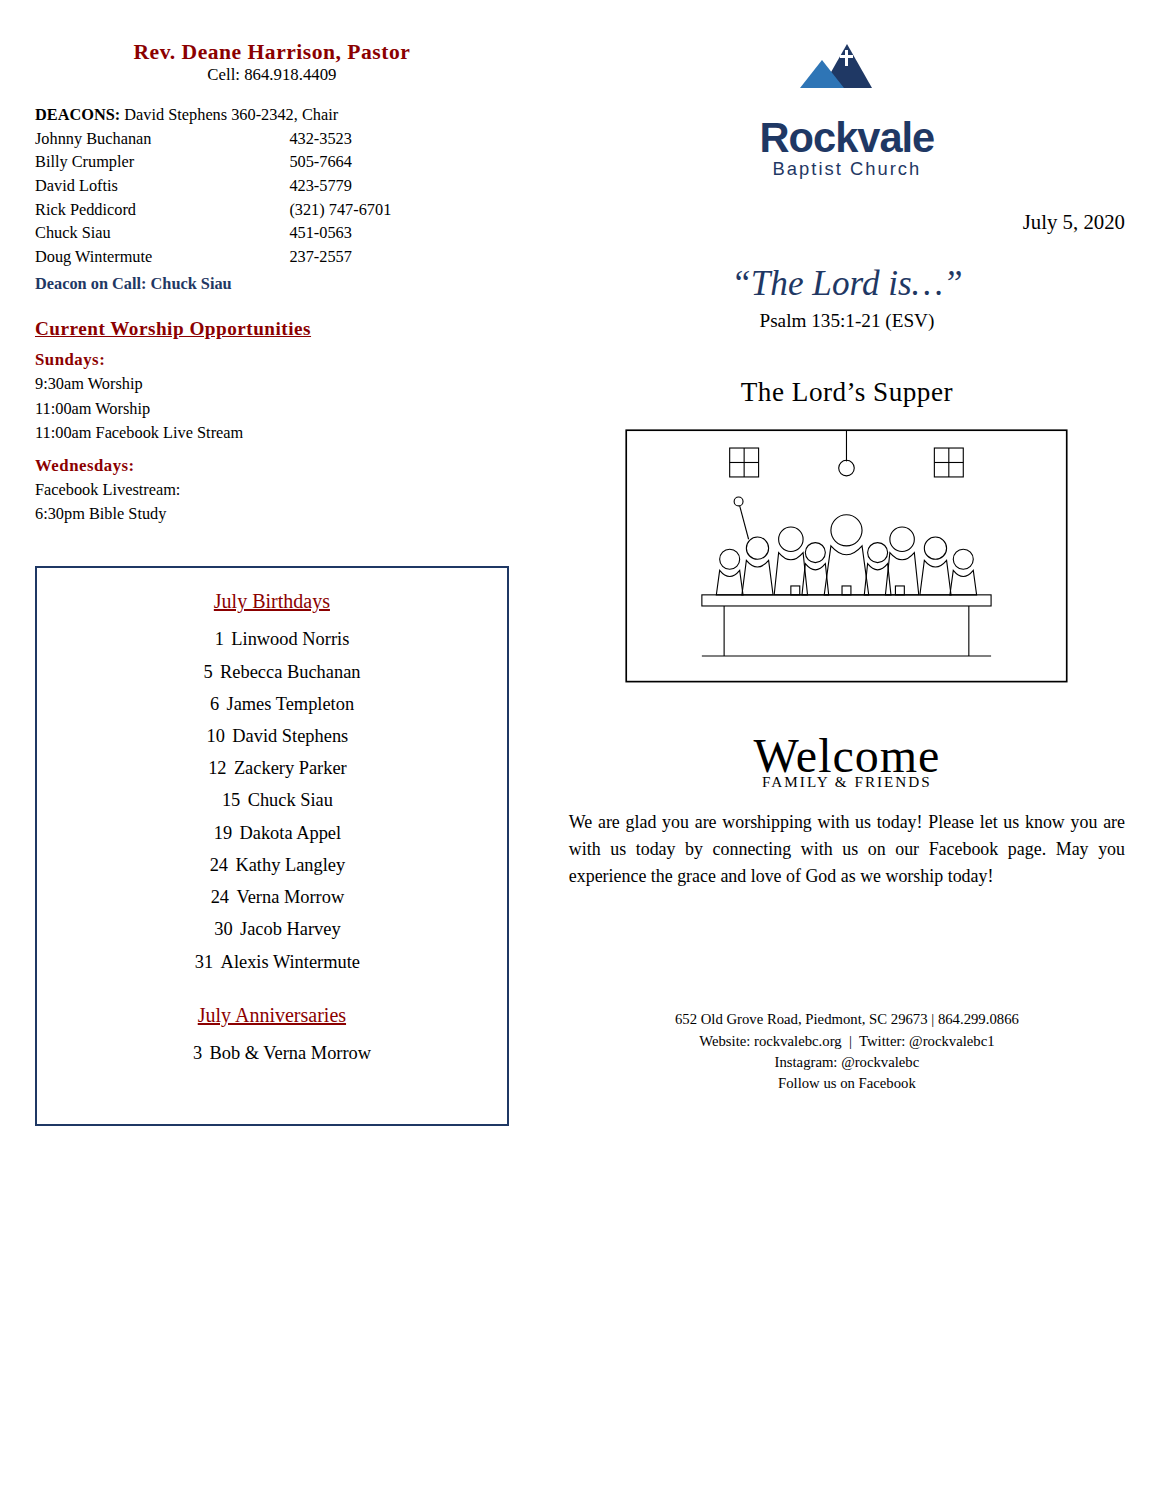Rev. Deane Harrison, Pastor
Cell: 864.918.4409
DEACONS: David Stephens 360-2342, Chair
| Johnny Buchanan | 432-3523 |
| Billy Crumpler | 505-7664 |
| David Loftis | 423-5779 |
| Rick Peddicord | (321) 747-6701 |
| Chuck Siau | 451-0563 |
| Doug Wintermute | 237-2557 |
Deacon on Call: Chuck Siau
Current Worship Opportunities
Sundays:
9:30am Worship
11:00am Worship
11:00am Facebook Live Stream
Wednesdays:
Facebook Livestream:
6:30pm Bible Study
July Birthdays
1 Linwood Norris
5 Rebecca Buchanan
6 James Templeton
10 David Stephens
12 Zackery Parker
15 Chuck Siau
19 Dakota Appel
24 Kathy Langley
24 Verna Morrow
30 Jacob Harvey
31 Alexis Wintermute
July Anniversaries
3 Bob & Verna Morrow
Rockvale
Baptist Church
July 5, 2020
“The Lord is…”
Psalm 135:1-21 (ESV)
The Lord’s Supper
Welcome
FAMILY & FRIENDS
We are glad you are worshipping with us today! Please let us know you are with us today by connecting with us on our Facebook page. May you experience the grace and love of God as we worship today!
652 Old Grove Road, Piedmont, SC 29673 | 864.299.0866
Website: rockvalebc.org | Twitter: @rockvalebc1
Instagram: @rockvalebc
Follow us on Facebook